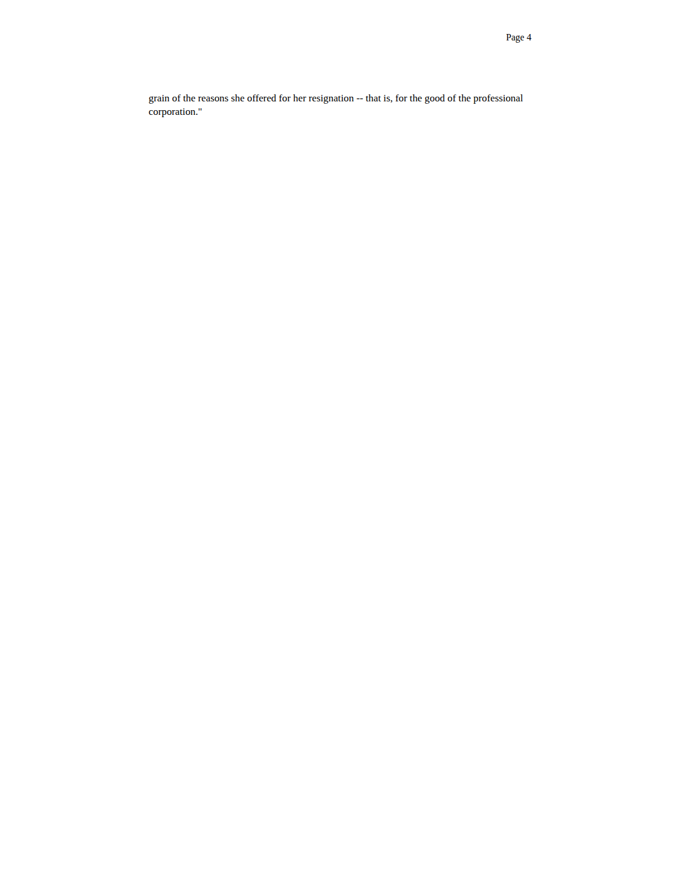Page 4
grain of the reasons she offered for her resignation -- that is, for the good of the professional corporation."